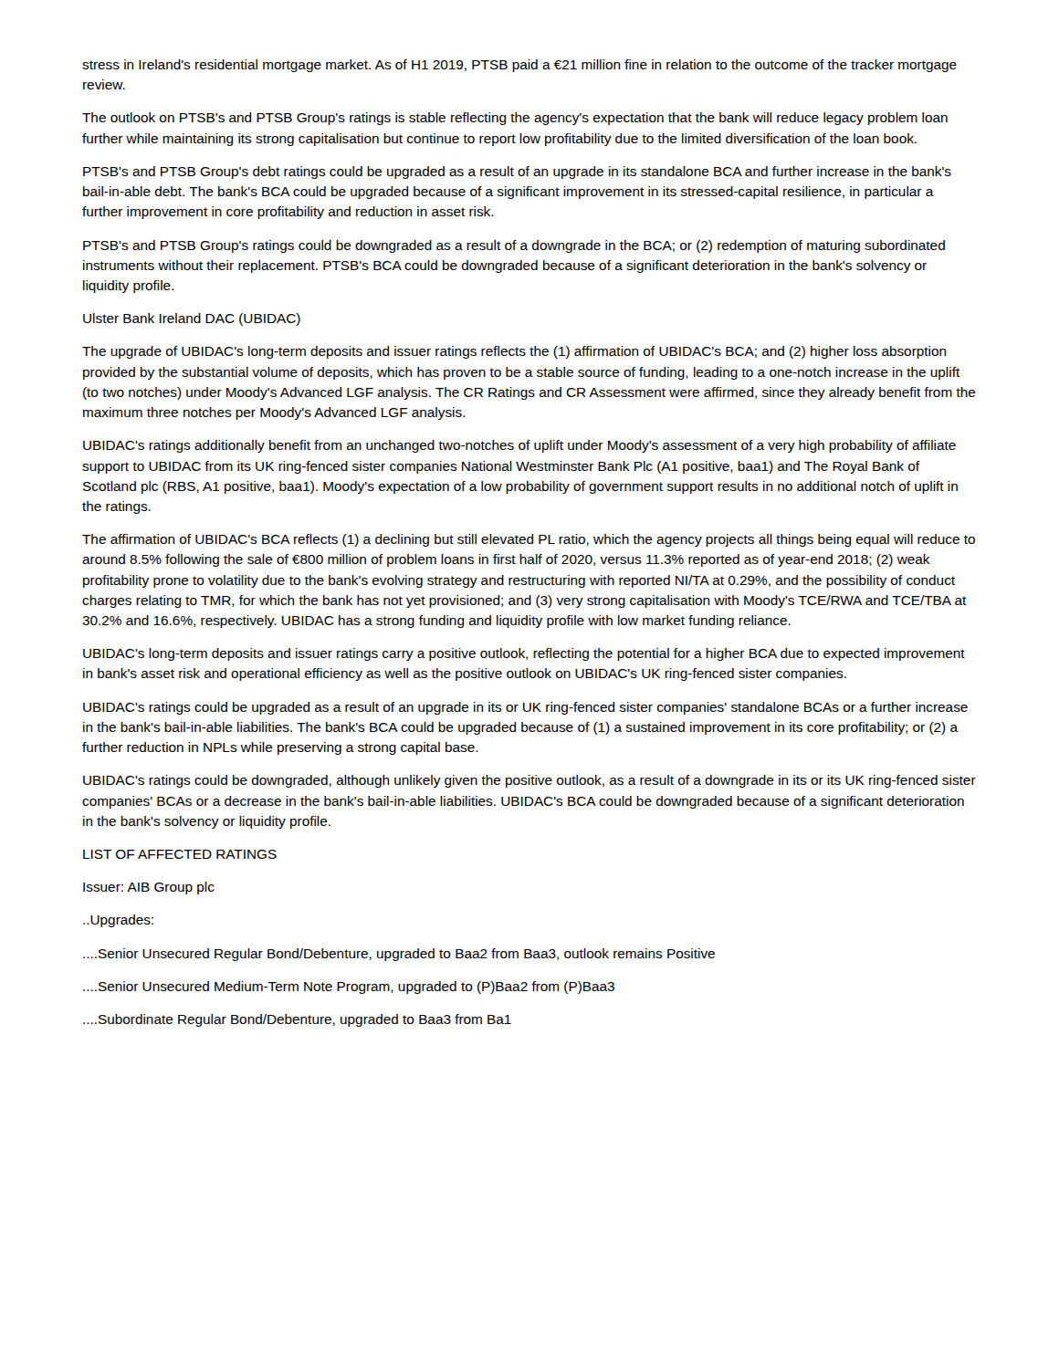stress in Ireland's residential mortgage market. As of H1 2019, PTSB paid a €21 million fine in relation to the outcome of the tracker mortgage review.
The outlook on PTSB's and PTSB Group's ratings is stable reflecting the agency's expectation that the bank will reduce legacy problem loan further while maintaining its strong capitalisation but continue to report low profitability due to the limited diversification of the loan book.
PTSB's and PTSB Group's debt ratings could be upgraded as a result of an upgrade in its standalone BCA and further increase in the bank's bail-in-able debt. The bank's BCA could be upgraded because of a significant improvement in its stressed-capital resilience, in particular a further improvement in core profitability and reduction in asset risk.
PTSB's and PTSB Group's ratings could be downgraded as a result of a downgrade in the BCA; or (2) redemption of maturing subordinated instruments without their replacement. PTSB's BCA could be downgraded because of a significant deterioration in the bank's solvency or liquidity profile.
Ulster Bank Ireland DAC (UBIDAC)
The upgrade of UBIDAC's long-term deposits and issuer ratings reflects the (1) affirmation of UBIDAC's BCA; and (2) higher loss absorption provided by the substantial volume of deposits, which has proven to be a stable source of funding, leading to a one-notch increase in the uplift (to two notches) under Moody's Advanced LGF analysis. The CR Ratings and CR Assessment were affirmed, since they already benefit from the maximum three notches per Moody's Advanced LGF analysis.
UBIDAC's ratings additionally benefit from an unchanged two-notches of uplift under Moody's assessment of a very high probability of affiliate support to UBIDAC from its UK ring-fenced sister companies National Westminster Bank Plc (A1 positive, baa1) and The Royal Bank of Scotland plc (RBS, A1 positive, baa1). Moody's expectation of a low probability of government support results in no additional notch of uplift in the ratings.
The affirmation of UBIDAC's BCA reflects (1) a declining but still elevated PL ratio, which the agency projects all things being equal will reduce to around 8.5% following the sale of €800 million of problem loans in first half of 2020, versus 11.3% reported as of year-end 2018; (2) weak profitability prone to volatility due to the bank's evolving strategy and restructuring with reported NI/TA at 0.29%, and the possibility of conduct charges relating to TMR, for which the bank has not yet provisioned; and (3) very strong capitalisation with Moody's TCE/RWA and TCE/TBA at 30.2% and 16.6%, respectively. UBIDAC has a strong funding and liquidity profile with low market funding reliance.
UBIDAC's long-term deposits and issuer ratings carry a positive outlook, reflecting the potential for a higher BCA due to expected improvement in bank's asset risk and operational efficiency as well as the positive outlook on UBIDAC's UK ring-fenced sister companies.
UBIDAC's ratings could be upgraded as a result of an upgrade in its or UK ring-fenced sister companies' standalone BCAs or a further increase in the bank's bail-in-able liabilities. The bank's BCA could be upgraded because of (1) a sustained improvement in its core profitability; or (2) a further reduction in NPLs while preserving a strong capital base.
UBIDAC's ratings could be downgraded, although unlikely given the positive outlook, as a result of a downgrade in its or its UK ring-fenced sister companies' BCAs or a decrease in the bank's bail-in-able liabilities. UBIDAC's BCA could be downgraded because of a significant deterioration in the bank's solvency or liquidity profile.
LIST OF AFFECTED RATINGS
Issuer: AIB Group plc
..Upgrades:
....Senior Unsecured Regular Bond/Debenture, upgraded to Baa2 from Baa3, outlook remains Positive
....Senior Unsecured Medium-Term Note Program, upgraded to (P)Baa2 from (P)Baa3
....Subordinate Regular Bond/Debenture, upgraded to Baa3 from Ba1